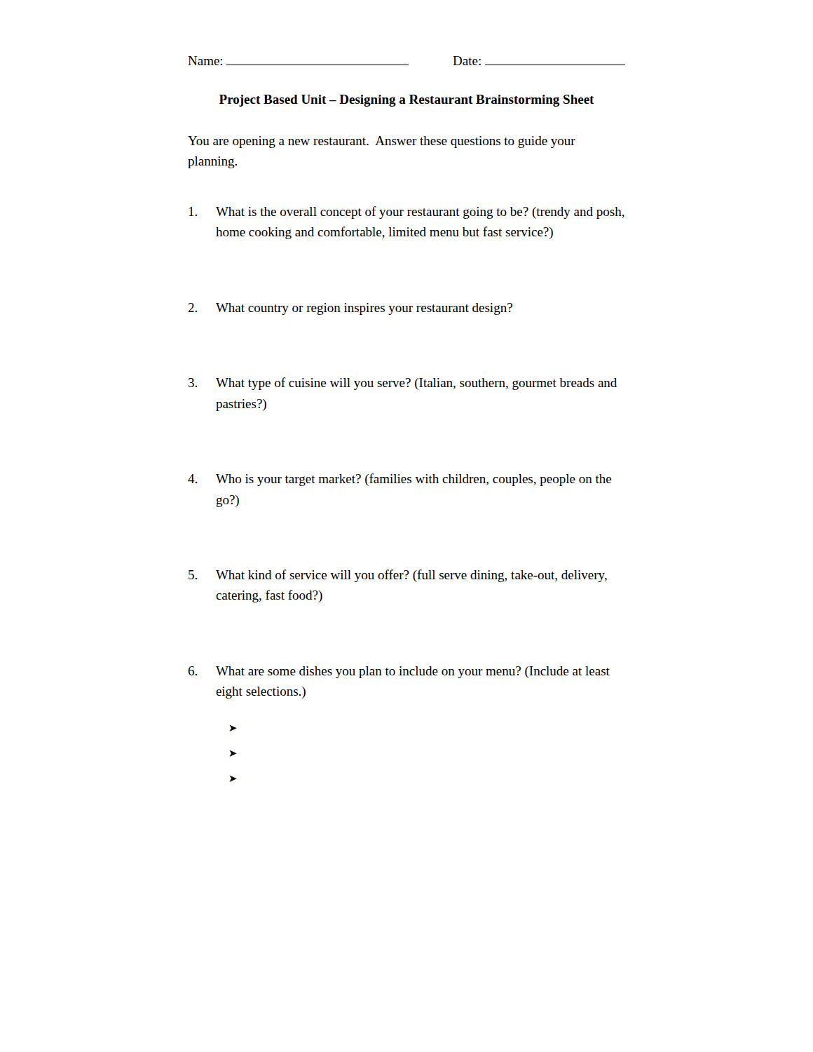Name: Date:
Project Based Unit – Designing a Restaurant Brainstorming Sheet
You are opening a new restaurant. Answer these questions to guide your planning.
What is the overall concept of your restaurant going to be? (trendy and posh, home cooking and comfortable, limited menu but fast service?)
What country or region inspires your restaurant design?
What type of cuisine will you serve? (Italian, southern, gourmet breads and pastries?)
Who is your target market? (families with children, couples, people on the go?)
What kind of service will you offer? (full serve dining, take-out, delivery, catering, fast food?)
What are some dishes you plan to include on your menu? (Include at least eight selections.)